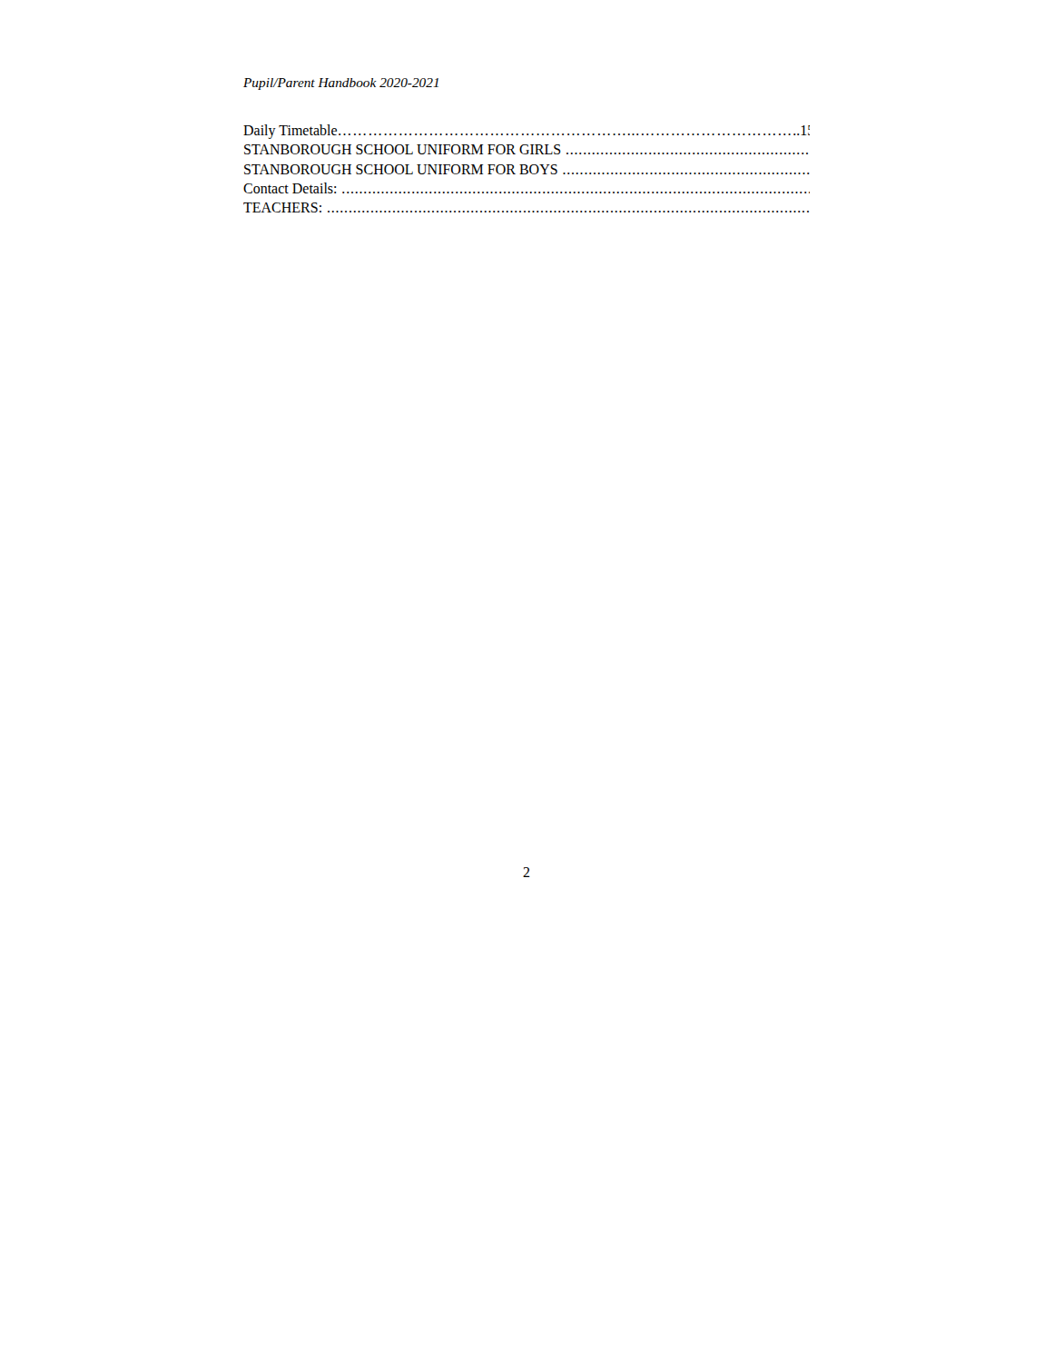Pupil/Parent Handbook 2020-2021
Daily Timetable…………………………………………………...…………………………..15
STANBOROUGH SCHOOL UNIFORM FOR GIRLS ............................................................. 19
STANBOROUGH SCHOOL UNIFORM FOR BOYS .............................................................. 20
Contact Details: ................................................................................................................................ 21
TEACHERS: ................................................................................................................................... 19
2